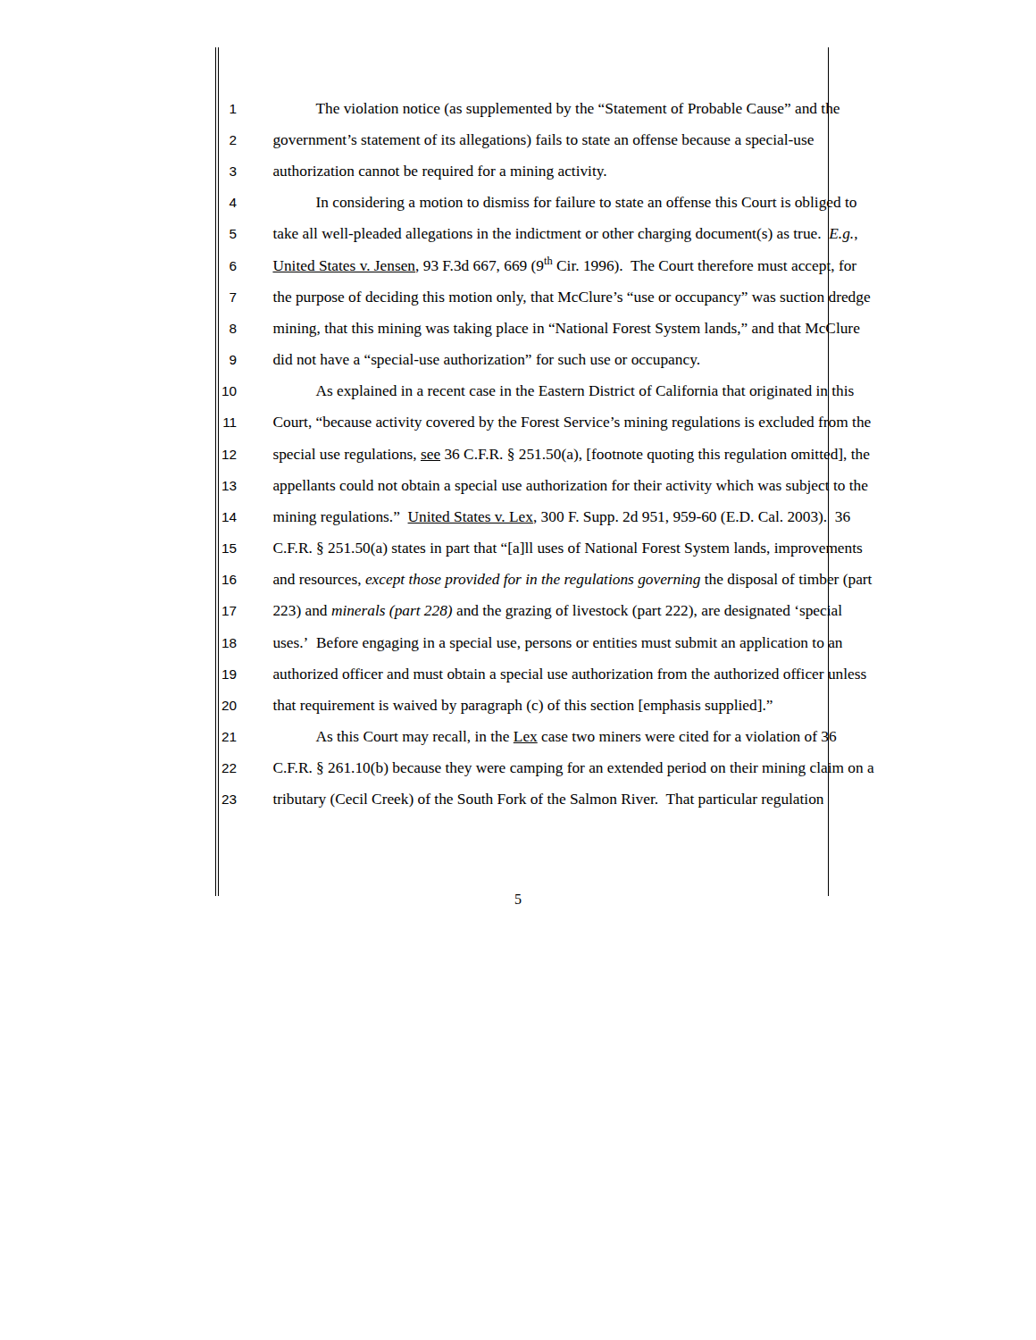The violation notice (as supplemented by the “Statement of Probable Cause” and the
government’s statement of its allegations) fails to state an offense because a special-use
authorization cannot be required for a mining activity.
In considering a motion to dismiss for failure to state an offense this Court is obliged to
take all well-pleaded allegations in the indictment or other charging document(s) as true. E.g.,
United States v. Jensen, 93 F.3d 667, 669 (9th Cir. 1996). The Court therefore must accept, for
the purpose of deciding this motion only, that McClure’s “use or occupancy” was suction dredge
mining, that this mining was taking place in “National Forest System lands,” and that McClure
did not have a “special-use authorization” for such use or occupancy.
As explained in a recent case in the Eastern District of California that originated in this
Court, “because activity covered by the Forest Service’s mining regulations is excluded from the
special use regulations, see 36 C.F.R. § 251.50(a), [footnote quoting this regulation omitted], the
appellants could not obtain a special use authorization for their activity which was subject to the
mining regulations.” United States v. Lex, 300 F. Supp. 2d 951, 959-60 (E.D. Cal. 2003). 36
C.F.R. § 251.50(a) states in part that “[a]ll uses of National Forest System lands, improvements
and resources, except those provided for in the regulations governing the disposal of timber (part
223) and minerals (part 228) and the grazing of livestock (part 222), are designated ‘special
uses.’ Before engaging in a special use, persons or entities must submit an application to an
authorized officer and must obtain a special use authorization from the authorized officer unless
that requirement is waived by paragraph (c) of this section [emphasis supplied].”
As this Court may recall, in the Lex case two miners were cited for a violation of 36
C.F.R. § 261.10(b) because they were camping for an extended period on their mining claim on a
tributary (Cecil Creek) of the South Fork of the Salmon River. That particular regulation
5